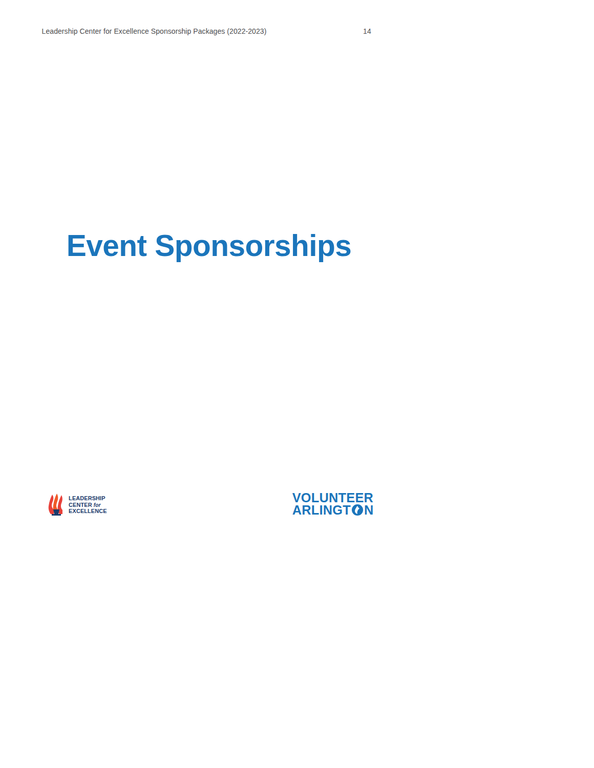Leadership Center for Excellence Sponsorship Packages (2022-2023) 14
Event Sponsorships
LEADERSHIP
CENTER for
EXCELLENCE
VOLUNTEER
ARLINGT N